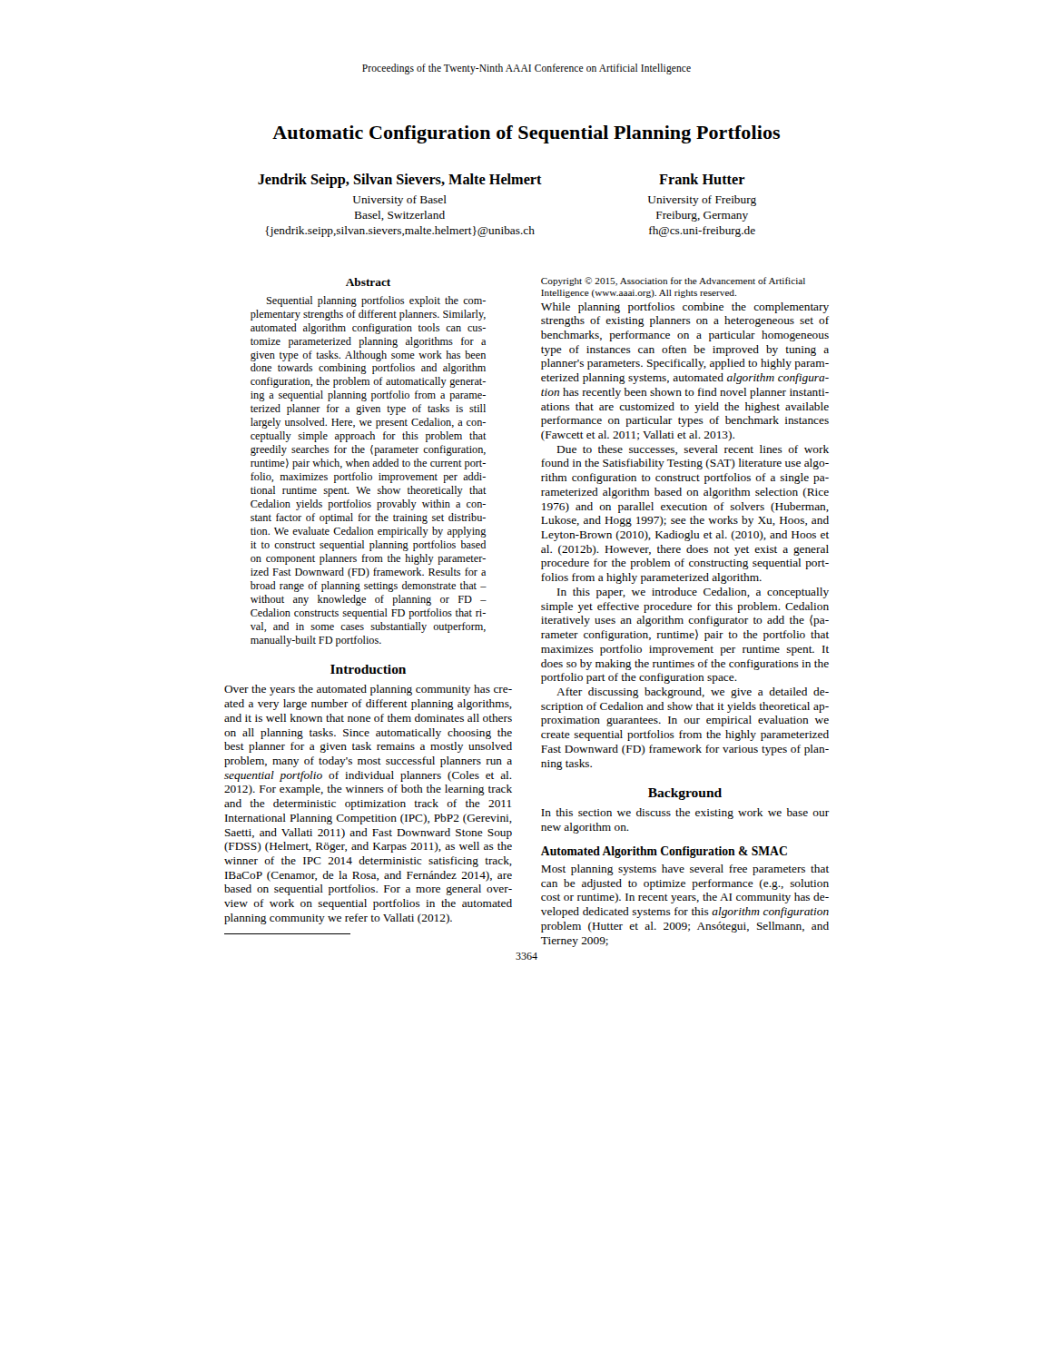Proceedings of the Twenty-Ninth AAAI Conference on Artificial Intelligence
Automatic Configuration of Sequential Planning Portfolios
| Jendrik Seipp, Silvan Sievers, Malte Helmert University of Basel Basel, Switzerland {jendrik.seipp,silvan.sievers,malte.helmert}@unibas.ch | Frank Hutter University of Freiburg Freiburg, Germany fh@cs.uni-freiburg.de |
Abstract
Sequential planning portfolios exploit the complementary strengths of different planners. Similarly, automated algorithm configuration tools can customize parameterized planning algorithms for a given type of tasks. Although some work has been done towards combining portfolios and algorithm configuration, the problem of automatically generating a sequential planning portfolio from a parameterized planner for a given type of tasks is still largely unsolved. Here, we present Cedalion, a conceptually simple approach for this problem that greedily searches for the ⟨parameter configuration, runtime⟩ pair which, when added to the current portfolio, maximizes portfolio improvement per additional runtime spent. We show theoretically that Cedalion yields portfolios provably within a constant factor of optimal for the training set distribution. We evaluate Cedalion empirically by applying it to construct sequential planning portfolios based on component planners from the highly parameterized Fast Downward (FD) framework. Results for a broad range of planning settings demonstrate that – without any knowledge of planning or FD – Cedalion constructs sequential FD portfolios that rival, and in some cases substantially outperform, manually-built FD portfolios.
Introduction
Over the years the automated planning community has created a very large number of different planning algorithms, and it is well known that none of them dominates all others on all planning tasks. Since automatically choosing the best planner for a given task remains a mostly unsolved problem, many of today's most successful planners run a sequential portfolio of individual planners (Coles et al. 2012). For example, the winners of both the learning track and the deterministic optimization track of the 2011 International Planning Competition (IPC), PbP2 (Gerevini, Saetti, and Vallati 2011) and Fast Downward Stone Soup (FDSS) (Helmert, Röger, and Karpas 2011), as well as the winner of the IPC 2014 deterministic satisficing track, IBaCoP (Cenamor, de la Rosa, and Fernández 2014), are based on sequential portfolios. For a more general overview of work on sequential portfolios in the automated planning community we refer to Vallati (2012).
Copyright © 2015, Association for the Advancement of Artificial Intelligence (www.aaai.org). All rights reserved.
While planning portfolios combine the complementary strengths of existing planners on a heterogeneous set of benchmarks, performance on a particular homogeneous type of instances can often be improved by tuning a planner's parameters. Specifically, applied to highly parameterized planning systems, automated algorithm configuration has recently been shown to find novel planner instantiations that are customized to yield the highest available performance on particular types of benchmark instances (Fawcett et al. 2011; Vallati et al. 2013).
Due to these successes, several recent lines of work found in the Satisfiability Testing (SAT) literature use algorithm configuration to construct portfolios of a single parameterized algorithm based on algorithm selection (Rice 1976) and on parallel execution of solvers (Huberman, Lukose, and Hogg 1997); see the works by Xu, Hoos, and Leyton-Brown (2010), Kadioglu et al. (2010), and Hoos et al. (2012b). However, there does not yet exist a general procedure for the problem of constructing sequential portfolios from a highly parameterized algorithm.
In this paper, we introduce Cedalion, a conceptually simple yet effective procedure for this problem. Cedalion iteratively uses an algorithm configurator to add the ⟨parameter configuration, runtime⟩ pair to the portfolio that maximizes portfolio improvement per runtime spent. It does so by making the runtimes of the configurations in the portfolio part of the configuration space.
After discussing background, we give a detailed description of Cedalion and show that it yields theoretical approximation guarantees. In our empirical evaluation we create sequential portfolios from the highly parameterized Fast Downward (FD) framework for various types of planning tasks.
Background
In this section we discuss the existing work we base our new algorithm on.
Automated Algorithm Configuration & SMAC
Most planning systems have several free parameters that can be adjusted to optimize performance (e.g., solution cost or runtime). In recent years, the AI community has developed dedicated systems for this algorithm configuration problem (Hutter et al. 2009; Ansótegui, Sellmann, and Tierney 2009;
3364